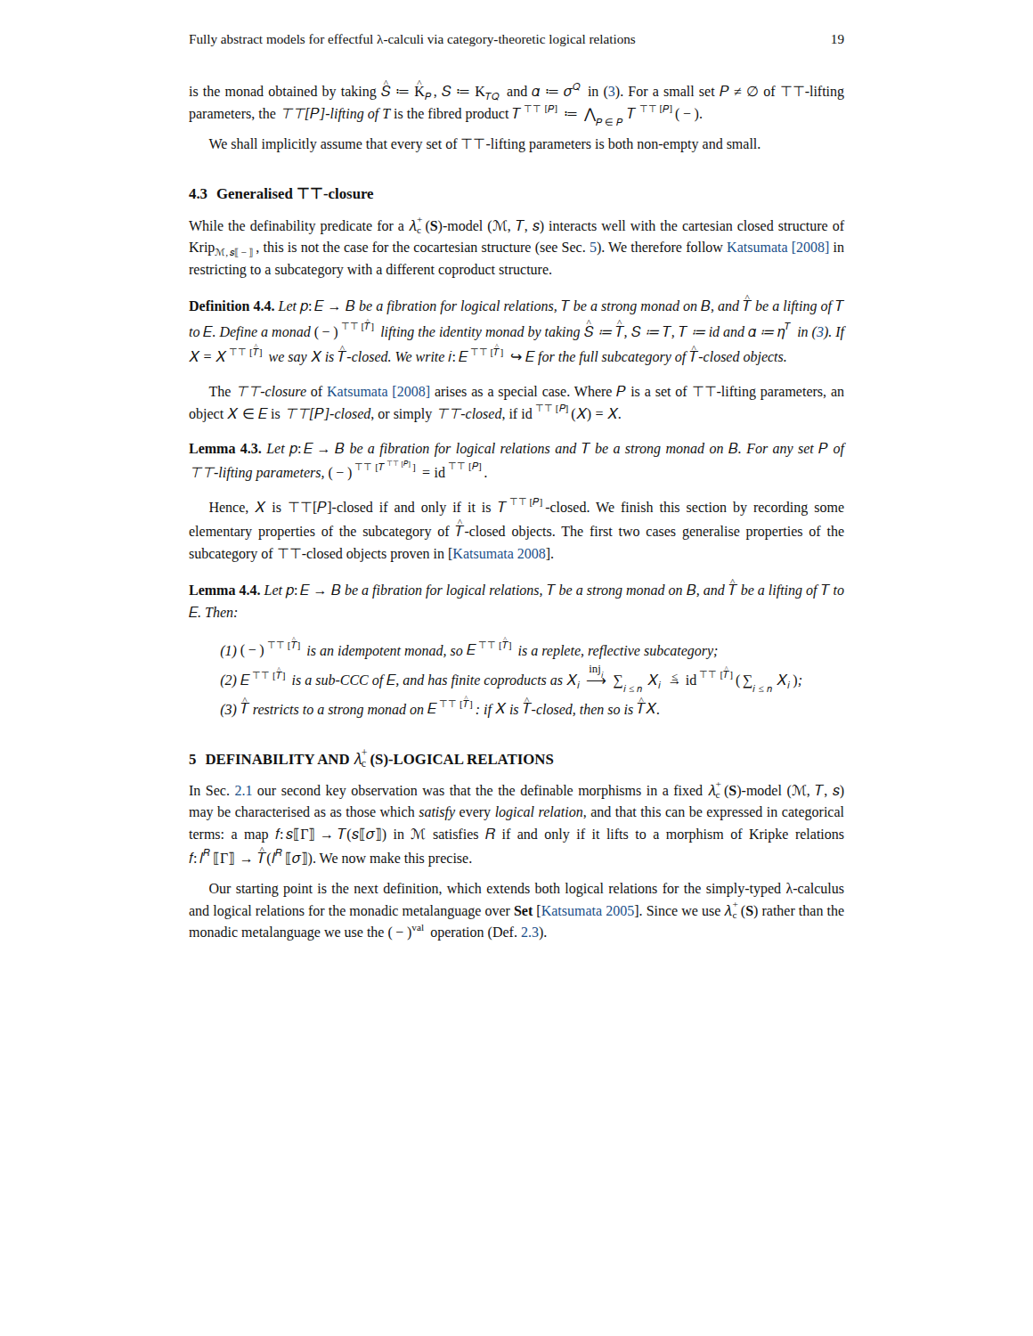Fully abstract models for effectful λ-calculi via category-theoretic logical relations 19
is the monad obtained by taking S^ ≔ K^P, S ≔ KTQ and α ≔ σQ in (3). For a small set P ≠ ∅ of ⊤⊤-lifting parameters, the ⊤⊤[P]-lifting of T is the fibred product T⊤⊤[P] ≔ ⋀P∈PT⊤⊤[P](−).
We shall implicitly assume that every set of ⊤⊤-lifting parameters is both non-empty and small.
4.3 Generalised ⊤⊤-closure
While the definability predicate for a λc+(S)-model (ℳ, T, s) interacts well with the cartesian closed structure of Kripℳ,s⟦−⟧, this is not the case for the cocartesian structure (see Sec. 5). We therefore follow Katsumata [2008] in restricting to a subcategory with a different coproduct structure.
Definition 4.4. Let p:E→B be a fibration for logical relations, T be a strong monad on B, and T^ be a lifting of T to E. Define a monad (−)⊤⊤[T^] lifting the identity monad by taking S^ ≔ T^, S ≔ T, T ≔ id and α ≔ ηT in (3). If X=X⊤⊤[T^] we say X is T^-closed. We write i:E⊤⊤[T^]↪E for the full subcategory of T^-closed objects.
The ⊤⊤-closure of Katsumata [2008] arises as a special case. Where P is a set of ⊤⊤-lifting parameters, an object X∈E is ⊤⊤[P]-closed, or simply ⊤⊤-closed, if id⊤⊤[P](X)=X.
Lemma 4.3. Let p:E→B be a fibration for logical relations and T be a strong monad on B. For any set P of ⊤⊤-lifting parameters, (−)⊤⊤[T⊤⊤[P]]=id⊤⊤[P].
Hence, X is ⊤⊤[P]-closed if and only if it is T⊤⊤[P]-closed. We finish this section by recording some elementary properties of the subcategory of T^-closed objects. The first two cases generalise properties of the subcategory of ⊤⊤-closed objects proven in [Katsumata 2008].
Lemma 4.4. Let p:E→B be a fibration for logical relations, T be a strong monad on B, and T^ be a lifting of T to E. Then:
(1) (−)⊤⊤[T^] is an idempotent monad, so E⊤⊤[T^] is a replete, reflective subcategory;
(2) E⊤⊤[T^] is a sub-CCC of E, and has finite coproducts as Xi⟶inji∑i≤nXi→≤id⊤⊤[T^](∑i≤nXi);
(3) T^ restricts to a strong monad on E⊤⊤[T^]: if X is T^-closed, then so is T^X.
5 DEFINABILITY AND λc+(S)-LOGICAL RELATIONS
In Sec. 2.1 our second key observation was that the the definable morphisms in a fixed λc+(S)-model (ℳ, T, s) may be characterised as as those which satisfy every logical relation, and that this can be expressed in categorical terms: a map f:s⟦Γ⟧→T(s⟦σ⟧) in ℳ satisfies R if and only if it lifts to a morphism of Kripke relations f:lR⟦Γ⟧→T^(lR⟦σ⟧). We now make this precise.
Our starting point is the next definition, which extends both logical relations for the simply-typed λ-calculus and logical relations for the monadic metalanguage over Set [Katsumata 2005]. Since we use λc+(S) rather than the monadic metalanguage we use the (−)val operation (Def. 2.3).